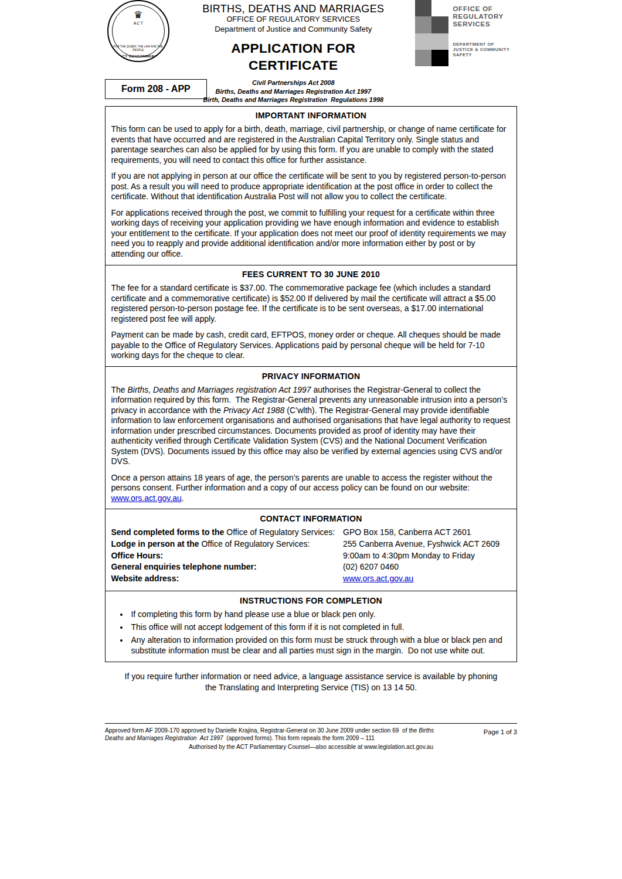♛ A C T
For the Queen, the Law and the People
ACT Government
BIRTHS, DEATHS AND MARRIAGES
OFFICE OF REGULATORY SERVICES
Department of Justice and Community Safety
APPLICATION FOR CERTIFICATE
Civil Partnerships Act 2008
Births, Deaths and Marriages Registration Act 1997
Birth, Deaths and Marriages Registration Regulations 1998
| | | Office of Regulatory Services |
| | | Department of Justice & Community Safety |
Form 208 - APP
| IMPORTANT INFORMATION This form can be used to apply for a birth, death, marriage, civil partnership, or change of name certificate for events that have occurred and are registered in the Australian Capital Territory only. Single status and parentage searches can also be applied for by using this form. If you are unable to comply with the stated requirements, you will need to contact this office for further assistance. If you are not applying in person at our office the certificate will be sent to you by registered person-to-person post. As a result you will need to produce appropriate identification at the post office in order to collect the certificate. Without that identification Australia Post will not allow you to collect the certificate. For applications received through the post, we commit to fulfilling your request for a certificate within three working days of receiving your application providing we have enough information and evidence to establish your entitlement to the certificate. If your application does not meet our proof of identity requirements we may need you to reapply and provide additional identification and/or more information either by post or by attending our office. |
| FEES CURRENT TO 30 JUNE 2010 The fee for a standard certificate is $37.00. The commemorative package fee (which includes a standard certificate and a commemorative certificate) is $52.00 If delivered by mail the certificate will attract a $5.00 registered person-to-person postage fee. If the certificate is to be sent overseas, a $17.00 international registered post fee will apply. Payment can be made by cash, credit card, EFTPOS, money order or cheque. All cheques should be made payable to the Office of Regulatory Services. Applications paid by personal cheque will be held for 7-10 working days for the cheque to clear. |
| PRIVACY INFORMATION The Births, Deaths and Marriages registration Act 1997 authorises the Registrar-General to collect the information required by this form. The Registrar-General prevents any unreasonable intrusion into a person’s privacy in accordance with the Privacy Act 1988 (C’wlth). The Registrar-General may provide identifiable information to law enforcement organisations and authorised organisations that have legal authority to request information under prescribed circumstances. Documents provided as proof of identity may have their authenticity verified through Certificate Validation System (CVS) and the National Document Verification System (DVS). Documents issued by this office may also be verified by external agencies using CVS and/or DVS. Once a person attains 18 years of age, the person’s parents are unable to access the register without the persons consent. Further information and a copy of our access policy can be found on our website: www.ors.act.gov.au . |
| CONTACT INFORMATION / Send completed forms to the Office of Regulatory Services: / GPO Box 158, Canberra ACT 2601 / / Lodge in person at the Office of Regulatory Services: / 255 Canberra Avenue, Fyshwick ACT 2609 / / Office Hours: / 9:00am to 4:30pm Monday to Friday / / General enquiries telephone number: / (02) 6207 0460 / / Website address: / www.ors.act.gov.au / |
| INSTRUCTIONS FOR COMPLETION If completing this form by hand please use a blue or black pen only. This office will not accept lodgement of this form if it is not completed in full. Any alteration to information provided on this form must be struck through with a blue or black pen and substitute information must be clear and all parties must sign in the margin. Do not use white out. |
If you require further information or need advice, a language assistance service is available by phoning the Translating and Interpreting Service (TIS) on 13 14 50.
Approved form AF 2009-170 approved by Danielle Krajina, Registrar-General on 30 June 2009 under section 69 of the Births Deaths and Marriages Registration Act 1997 (approved forms). This form repeals the form 2009 – 111
Page 1 of 3
Authorised by the ACT Parliamentary Counsel—also accessible at www.legislation.act.gov.au